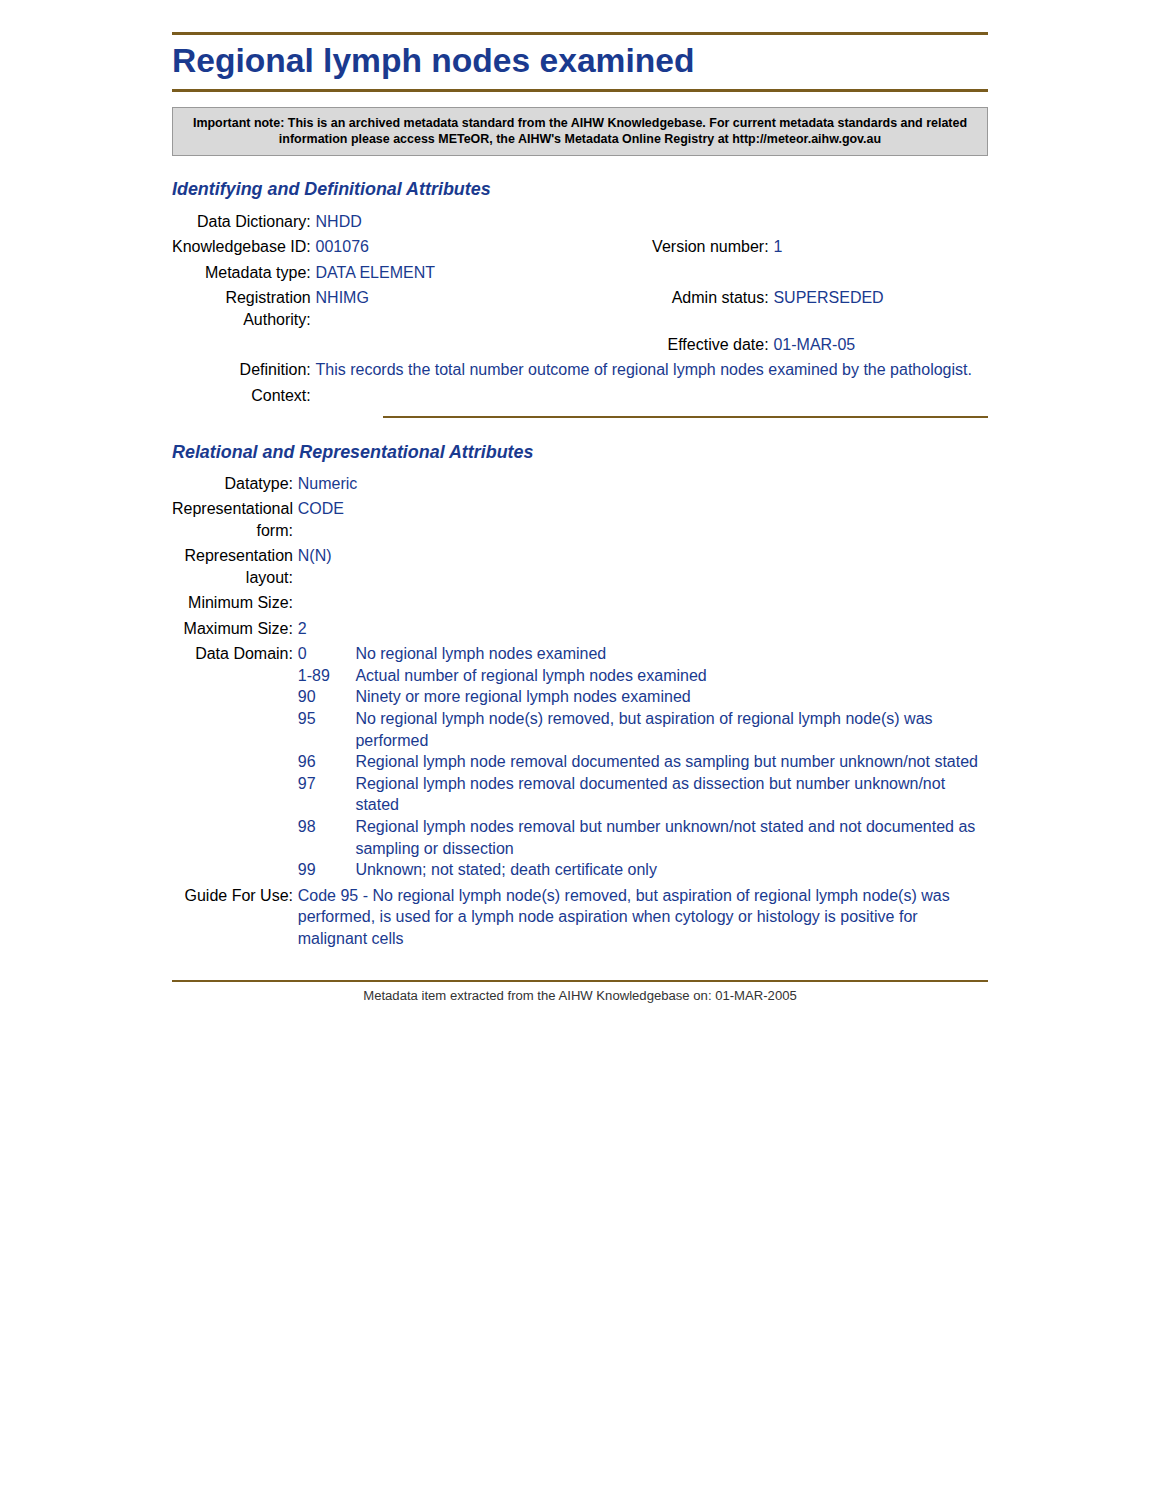Regional lymph nodes examined
Important note: This is an archived metadata standard from the AIHW Knowledgebase. For current metadata standards and related information please access METeOR, the AIHW's Metadata Online Registry at http://meteor.aihw.gov.au
Identifying and Definitional Attributes
| Data Dictionary: | NHDD | | |
| Knowledgebase ID: | 001076 | Version number: | 1 |
| Metadata type: | DATA ELEMENT | | |
| Registration Authority: | NHIMG | Admin status: | SUPERSEDED |
| | | Effective date: | 01-MAR-05 |
| Definition: | This records the total number outcome of regional lymph nodes examined by the pathologist. |
| Context: | |
Relational and Representational Attributes
| Datatype: | Numeric |
| Representational form: | CODE |
| Representation layout: | N(N) |
| Minimum Size: | |
| Maximum Size: | 2 |
| Data Domain: | / 0 / No regional lymph nodes examined / / 1-89 / Actual number of regional lymph nodes examined / / 90 / Ninety or more regional lymph nodes examined / / 95 / No regional lymph node(s) removed, but aspiration of regional lymph node(s) was performed / / 96 / Regional lymph node removal documented as sampling but number unknown/not stated / / 97 / Regional lymph nodes removal documented as dissection but number unknown/not stated / / 98 / Regional lymph nodes removal but number unknown/not stated and not documented as sampling or dissection / / 99 / Unknown; not stated; death certificate only / |
| Guide For Use: | Code 95 - No regional lymph node(s) removed, but aspiration of regional lymph node(s) was performed, is used for a lymph node aspiration when cytology or histology is positive for malignant cells |
Metadata item extracted from the AIHW Knowledgebase on: 01-MAR-2005